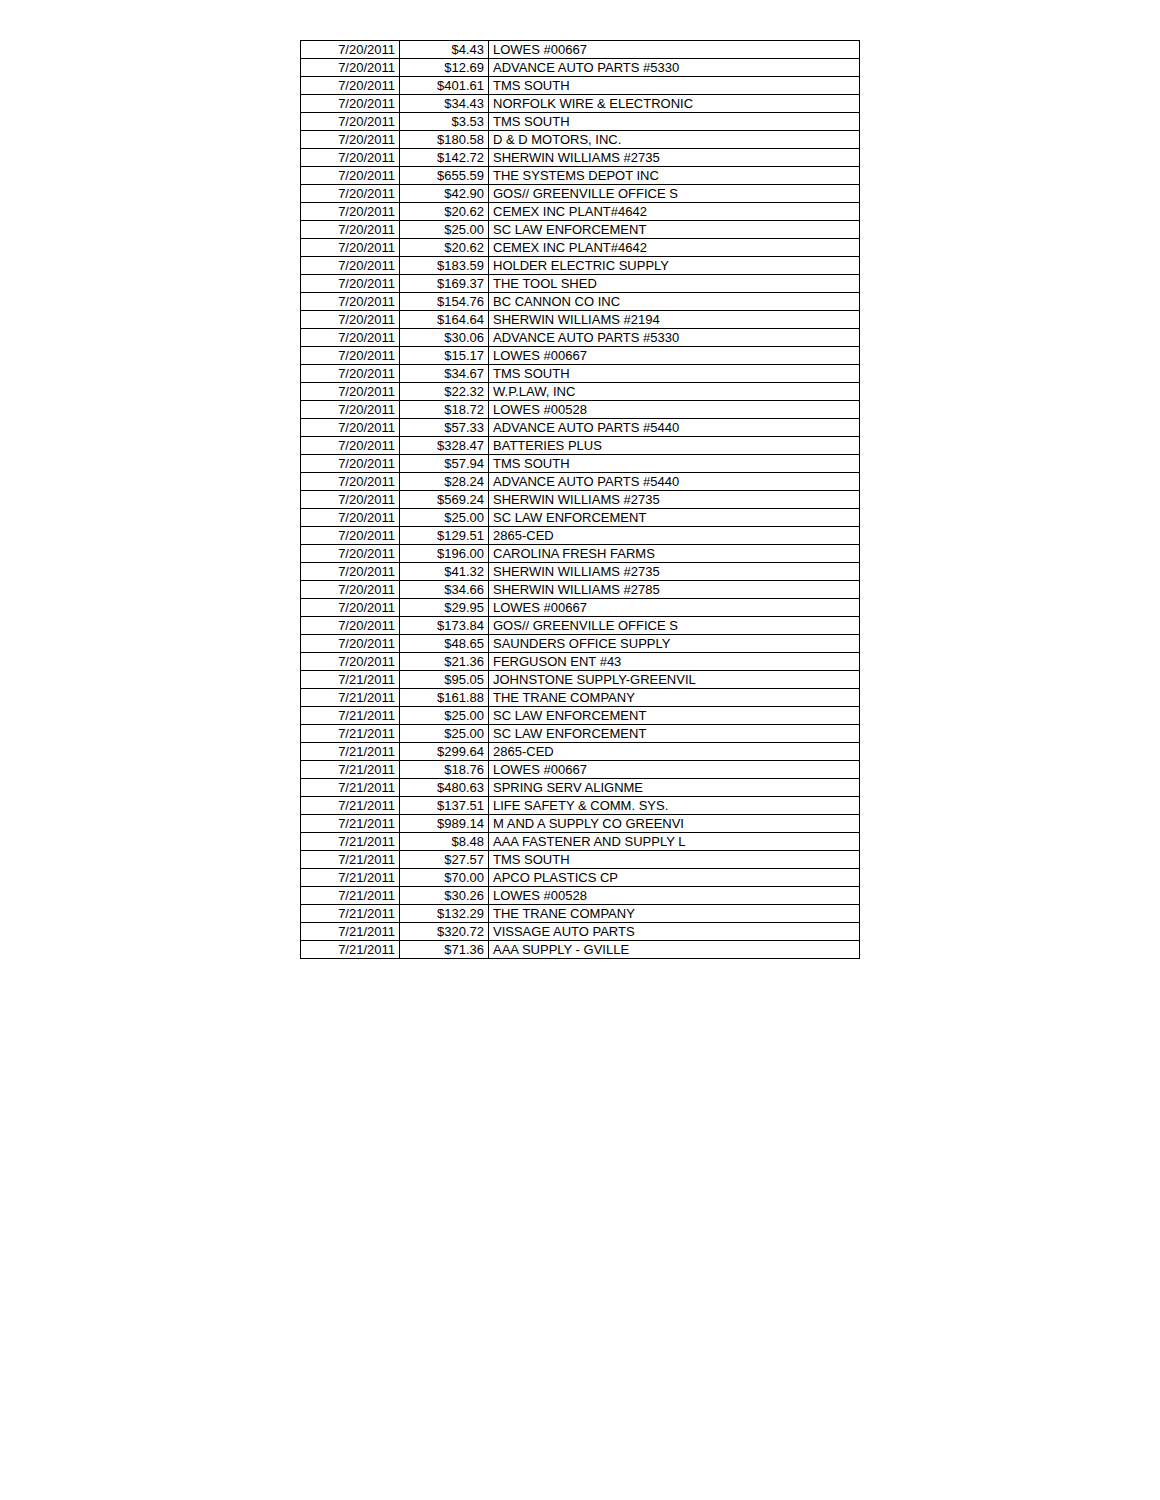| 7/20/2011 | $4.43 | LOWES #00667 |
| 7/20/2011 | $12.69 | ADVANCE AUTO PARTS #5330 |
| 7/20/2011 | $401.61 | TMS SOUTH |
| 7/20/2011 | $34.43 | NORFOLK WIRE & ELECTRONIC |
| 7/20/2011 | $3.53 | TMS SOUTH |
| 7/20/2011 | $180.58 | D & D MOTORS, INC. |
| 7/20/2011 | $142.72 | SHERWIN WILLIAMS #2735 |
| 7/20/2011 | $655.59 | THE SYSTEMS DEPOT INC |
| 7/20/2011 | $42.90 | GOS// GREENVILLE OFFICE S |
| 7/20/2011 | $20.62 | CEMEX INC PLANT#4642 |
| 7/20/2011 | $25.00 | SC LAW ENFORCEMENT |
| 7/20/2011 | $20.62 | CEMEX INC PLANT#4642 |
| 7/20/2011 | $183.59 | HOLDER ELECTRIC SUPPLY |
| 7/20/2011 | $169.37 | THE TOOL SHED |
| 7/20/2011 | $154.76 | BC CANNON CO INC |
| 7/20/2011 | $164.64 | SHERWIN WILLIAMS #2194 |
| 7/20/2011 | $30.06 | ADVANCE AUTO PARTS #5330 |
| 7/20/2011 | $15.17 | LOWES #00667 |
| 7/20/2011 | $34.67 | TMS SOUTH |
| 7/20/2011 | $22.32 | W.P.LAW, INC |
| 7/20/2011 | $18.72 | LOWES #00528 |
| 7/20/2011 | $57.33 | ADVANCE AUTO PARTS #5440 |
| 7/20/2011 | $328.47 | BATTERIES PLUS |
| 7/20/2011 | $57.94 | TMS SOUTH |
| 7/20/2011 | $28.24 | ADVANCE AUTO PARTS #5440 |
| 7/20/2011 | $569.24 | SHERWIN WILLIAMS #2735 |
| 7/20/2011 | $25.00 | SC LAW ENFORCEMENT |
| 7/20/2011 | $129.51 | 2865-CED |
| 7/20/2011 | $196.00 | CAROLINA FRESH FARMS |
| 7/20/2011 | $41.32 | SHERWIN WILLIAMS #2735 |
| 7/20/2011 | $34.66 | SHERWIN WILLIAMS #2785 |
| 7/20/2011 | $29.95 | LOWES #00667 |
| 7/20/2011 | $173.84 | GOS// GREENVILLE OFFICE S |
| 7/20/2011 | $48.65 | SAUNDERS OFFICE SUPPLY |
| 7/20/2011 | $21.36 | FERGUSON ENT #43 |
| 7/21/2011 | $95.05 | JOHNSTONE SUPPLY-GREENVIL |
| 7/21/2011 | $161.88 | THE TRANE COMPANY |
| 7/21/2011 | $25.00 | SC LAW ENFORCEMENT |
| 7/21/2011 | $25.00 | SC LAW ENFORCEMENT |
| 7/21/2011 | $299.64 | 2865-CED |
| 7/21/2011 | $18.76 | LOWES #00667 |
| 7/21/2011 | $480.63 | SPRING SERV ALIGNME |
| 7/21/2011 | $137.51 | LIFE SAFETY & COMM. SYS. |
| 7/21/2011 | $989.14 | M AND A SUPPLY CO GREENVI |
| 7/21/2011 | $8.48 | AAA FASTENER AND SUPPLY L |
| 7/21/2011 | $27.57 | TMS SOUTH |
| 7/21/2011 | $70.00 | APCO PLASTICS CP |
| 7/21/2011 | $30.26 | LOWES #00528 |
| 7/21/2011 | $132.29 | THE TRANE COMPANY |
| 7/21/2011 | $320.72 | VISSAGE AUTO PARTS |
| 7/21/2011 | $71.36 | AAA SUPPLY - GVILLE |